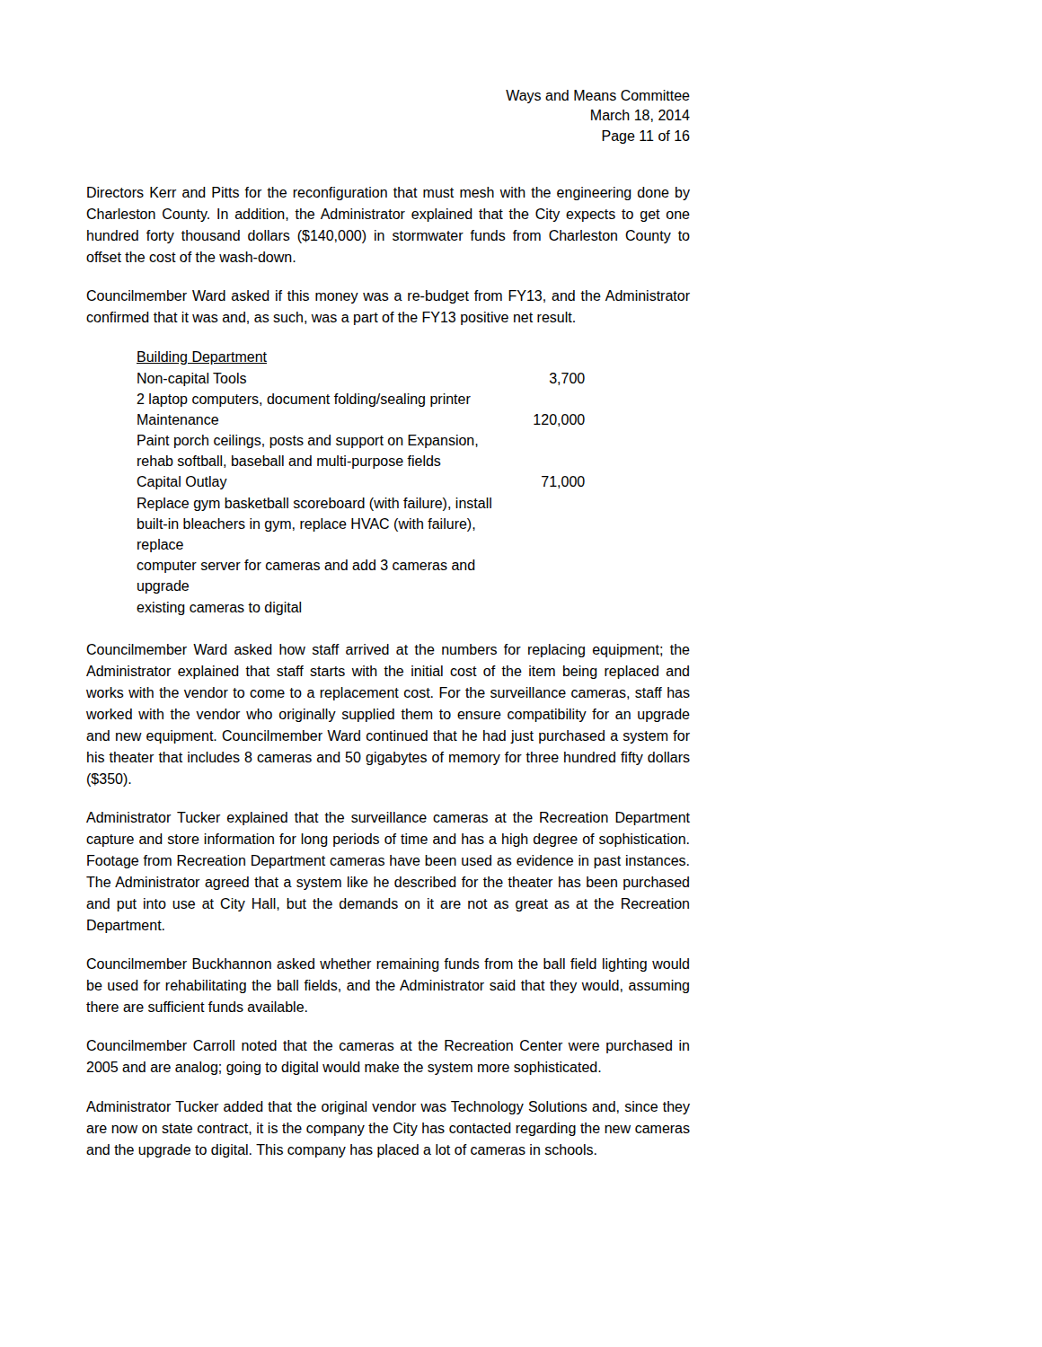Ways and Means Committee
March 18, 2014
Page 11 of 16
Directors Kerr and Pitts for the reconfiguration that must mesh with the engineering done by Charleston County. In addition, the Administrator explained that the City expects to get one hundred forty thousand dollars ($140,000) in stormwater funds from Charleston County to offset the cost of the wash-down.
Councilmember Ward asked if this money was a re-budget from FY13, and the Administrator confirmed that it was and, as such, was a part of the FY13 positive net result.
Building Department
| Non-capital Tools | 3,700 |
| 2 laptop computers, document folding/sealing printer | |
| Maintenance | 120,000 |
| Paint porch ceilings, posts and support on Expansion, rehab softball, baseball and multi-purpose fields | |
| Capital Outlay | 71,000 |
| Replace gym basketball scoreboard (with failure), install built-in bleachers in gym, replace HVAC (with failure), replace computer server for cameras and add 3 cameras and upgrade existing cameras to digital | |
Councilmember Ward asked how staff arrived at the numbers for replacing equipment; the Administrator explained that staff starts with the initial cost of the item being replaced and works with the vendor to come to a replacement cost. For the surveillance cameras, staff has worked with the vendor who originally supplied them to ensure compatibility for an upgrade and new equipment. Councilmember Ward continued that he had just purchased a system for his theater that includes 8 cameras and 50 gigabytes of memory for three hundred fifty dollars ($350).
Administrator Tucker explained that the surveillance cameras at the Recreation Department capture and store information for long periods of time and has a high degree of sophistication. Footage from Recreation Department cameras have been used as evidence in past instances. The Administrator agreed that a system like he described for the theater has been purchased and put into use at City Hall, but the demands on it are not as great as at the Recreation Department.
Councilmember Buckhannon asked whether remaining funds from the ball field lighting would be used for rehabilitating the ball fields, and the Administrator said that they would, assuming there are sufficient funds available.
Councilmember Carroll noted that the cameras at the Recreation Center were purchased in 2005 and are analog; going to digital would make the system more sophisticated.
Administrator Tucker added that the original vendor was Technology Solutions and, since they are now on state contract, it is the company the City has contacted regarding the new cameras and the upgrade to digital. This company has placed a lot of cameras in schools.